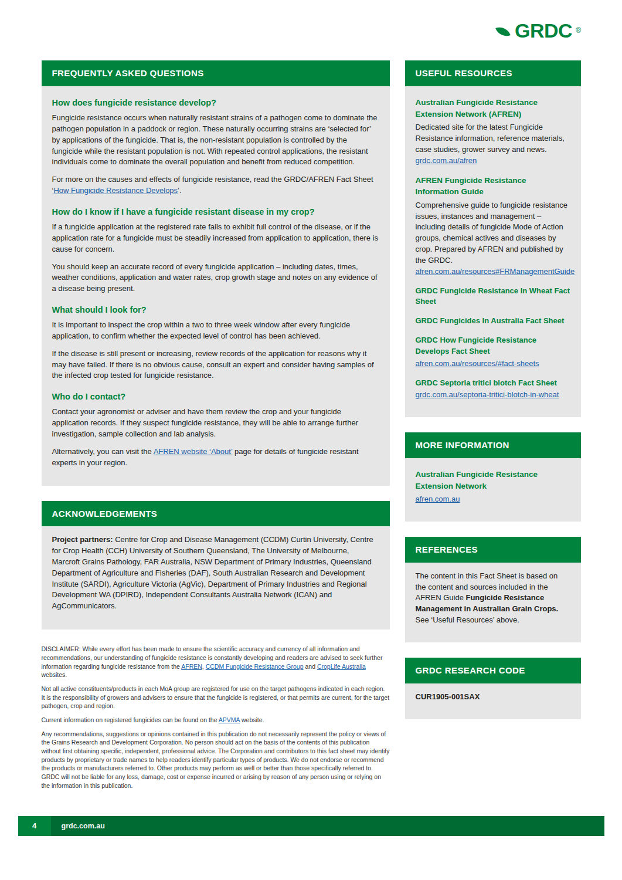GRDC®
Frequently asked questions
How does fungicide resistance develop?
Fungicide resistance occurs when naturally resistant strains of a pathogen come to dominate the pathogen population in a paddock or region. These naturally occurring strains are ‘selected for’ by applications of the fungicide. That is, the non-resistant population is controlled by the fungicide while the resistant population is not. With repeated control applications, the resistant individuals come to dominate the overall population and benefit from reduced competition.
For more on the causes and effects of fungicide resistance, read the GRDC/AFREN Fact Sheet ‘How Fungicide Resistance Develops’.
How do I know if I have a fungicide resistant disease in my crop?
If a fungicide application at the registered rate fails to exhibit full control of the disease, or if the application rate for a fungicide must be steadily increased from application to application, there is cause for concern.
You should keep an accurate record of every fungicide application – including dates, times, weather conditions, application and water rates, crop growth stage and notes on any evidence of a disease being present.
What should I look for?
It is important to inspect the crop within a two to three week window after every fungicide application, to confirm whether the expected level of control has been achieved.
If the disease is still present or increasing, review records of the application for reasons why it may have failed. If there is no obvious cause, consult an expert and consider having samples of the infected crop tested for fungicide resistance.
Who do I contact?
Contact your agronomist or adviser and have them review the crop and your fungicide application records. If they suspect fungicide resistance, they will be able to arrange further investigation, sample collection and lab analysis.
Alternatively, you can visit the AFREN website ‘About’ page for details of fungicide resistant experts in your region.
Acknowledgements
Project partners: Centre for Crop and Disease Management (CCDM) Curtin University, Centre for Crop Health (CCH) University of Southern Queensland, The University of Melbourne, Marcroft Grains Pathology, FAR Australia, NSW Department of Primary Industries, Queensland Department of Agriculture and Fisheries (DAF), South Australian Research and Development Institute (SARDI), Agriculture Victoria (AgVic), Department of Primary Industries and Regional Development WA (DPIRD), Independent Consultants Australia Network (ICAN) and AgCommunicators.
DISCLAIMER: While every effort has been made to ensure the scientific accuracy and currency of all information and recommendations, our understanding of fungicide resistance is constantly developing and readers are advised to seek further information regarding fungicide resistance from the AFREN, CCDM Fungicide Resistance Group and CropLife Australia websites.
Not all active constituents/products in each MoA group are registered for use on the target pathogens indicated in each region. It is the responsibility of growers and advisers to ensure that the fungicide is registered, or that permits are current, for the target pathogen, crop and region.
Current information on registered fungicides can be found on the APVMA website.
Any recommendations, suggestions or opinions contained in this publication do not necessarily represent the policy or views of the Grains Research and Development Corporation. No person should act on the basis of the contents of this publication without first obtaining specific, independent, professional advice. The Corporation and contributors to this fact sheet may identify products by proprietary or trade names to help readers identify particular types of products. We do not endorse or recommend the products or manufacturers referred to. Other products may perform as well or better than those specifically referred to. GRDC will not be liable for any loss, damage, cost or expense incurred or arising by reason of any person using or relying on the information in this publication.
Useful resources
Australian Fungicide Resistance Extension Network (AFREN)
Dedicated site for the latest Fungicide Resistance information, reference materials, case studies, grower survey and news.
grdc.com.au/afren
AFREN Fungicide Resistance Information Guide
Comprehensive guide to fungicide resistance issues, instances and management – including details of fungicide Mode of Action groups, chemical actives and diseases by crop. Prepared by AFREN and published by the GRDC.
afren.com.au/resources#FRManagementGuide
GRDC Fungicide Resistance In Wheat Fact Sheet
GRDC Fungicides In Australia Fact Sheet
GRDC How Fungicide Resistance Develops Fact Sheet
afren.com.au/resources/#fact-sheets
GRDC Septoria tritici blotch Fact Sheet
grdc.com.au/septoria-tritici-blotch-in-wheat
More information
Australian Fungicide Resistance Extension Network
afren.com.au
References
The content in this Fact Sheet is based on the content and sources included in the AFREN Guide Fungicide Resistance Management in Australian Grain Crops.
See ‘Useful Resources’ above.
GRDC research code
CUR1905-001SAX
4
grdc.com.au